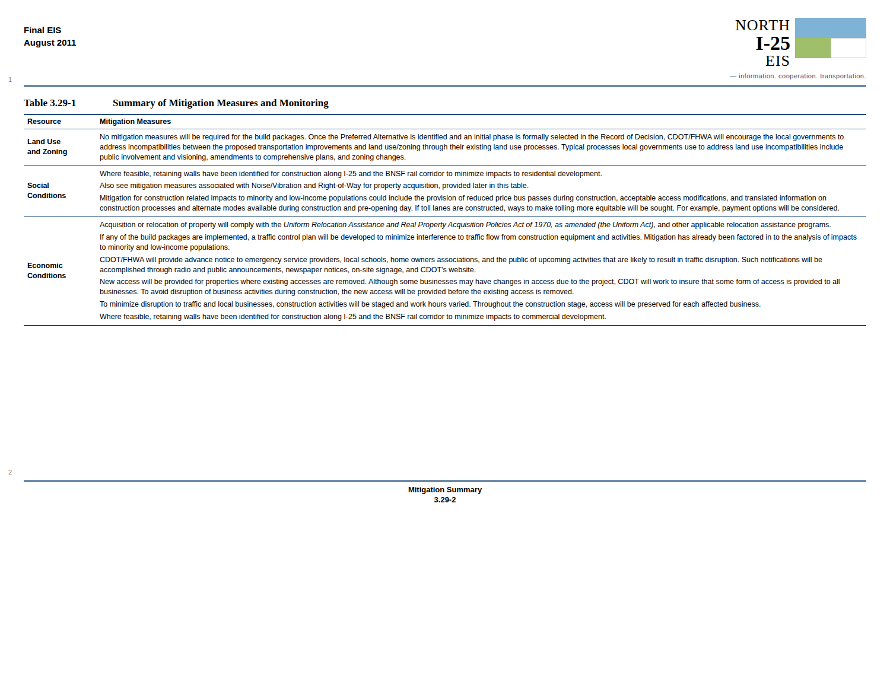1
2
Final EIS
August 2011
NORTH
I-25
EIS
— information. cooperation. transportation.
Table 3.29-1 Summary of Mitigation Measures and Monitoring
| Resource | Mitigation Measures |
| --- | --- |
| Land Use and Zoning | No mitigation measures will be required for the build packages. Once the Preferred Alternative is identified and an initial phase is formally selected in the Record of Decision, CDOT/FHWA will encourage the local governments to address incompatibilities between the proposed transportation improvements and land use/zoning through their existing land use processes. Typical processes local governments use to address land use incompatibilities include public involvement and visioning, amendments to comprehensive plans, and zoning changes. |
| Social Conditions | Where feasible, retaining walls have been identified for construction along I-25 and the BNSF rail corridor to minimize impacts to residential development. Also see mitigation measures associated with Noise/Vibration and Right-of-Way for property acquisition, provided later in this table. Mitigation for construction related impacts to minority and low-income populations could include the provision of reduced price bus passes during construction, acceptable access modifications, and translated information on construction processes and alternate modes available during construction and pre-opening day. If toll lanes are constructed, ways to make tolling more equitable will be sought. For example, payment options will be considered. |
| Economic Conditions | Acquisition or relocation of property will comply with the Uniform Relocation Assistance and Real Property Acquisition Policies Act of 1970, as amended (the Uniform Act) , and other applicable relocation assistance programs. If any of the build packages are implemented, a traffic control plan will be developed to minimize interference to traffic flow from construction equipment and activities. Mitigation has already been factored in to the analysis of impacts to minority and low-income populations. CDOT/FHWA will provide advance notice to emergency service providers, local schools, home owners associations, and the public of upcoming activities that are likely to result in traffic disruption. Such notifications will be accomplished through radio and public announcements, newspaper notices, on-site signage, and CDOT’s website. New access will be provided for properties where existing accesses are removed. Although some businesses may have changes in access due to the project, CDOT will work to insure that some form of access is provided to all businesses. To avoid disruption of business activities during construction, the new access will be provided before the existing access is removed. To minimize disruption to traffic and local businesses, construction activities will be staged and work hours varied. Throughout the construction stage, access will be preserved for each affected business. Where feasible, retaining walls have been identified for construction along I-25 and the BNSF rail corridor to minimize impacts to commercial development. |
Mitigation Summary
3.29-2